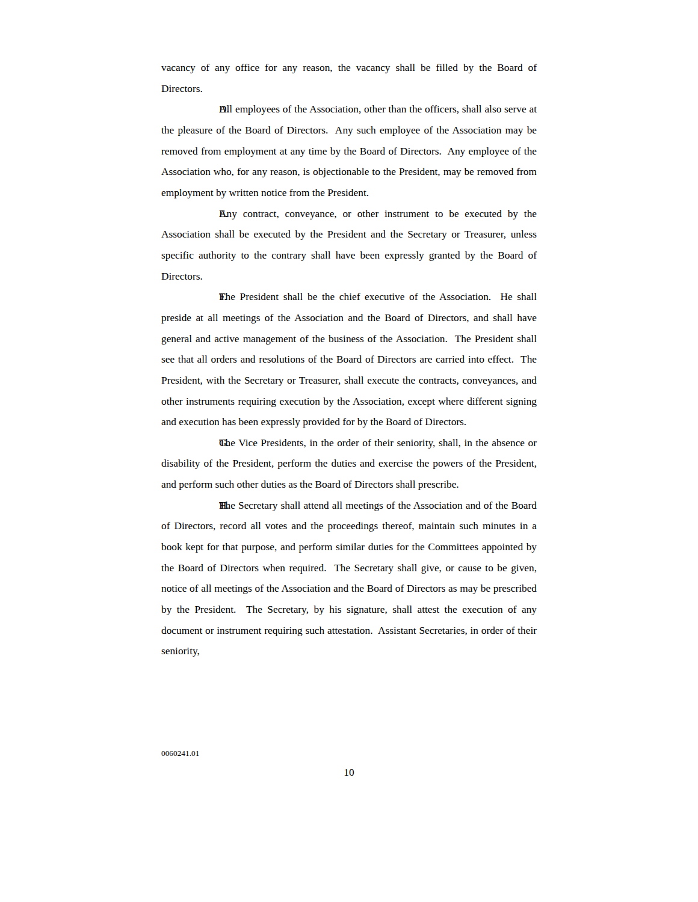vacancy of any office for any reason, the vacancy shall be filled by the Board of Directors.
D. All employees of the Association, other than the officers, shall also serve at the pleasure of the Board of Directors. Any such employee of the Association may be removed from employment at any time by the Board of Directors. Any employee of the Association who, for any reason, is objectionable to the President, may be removed from employment by written notice from the President.
E. Any contract, conveyance, or other instrument to be executed by the Association shall be executed by the President and the Secretary or Treasurer, unless specific authority to the contrary shall have been expressly granted by the Board of Directors.
F. The President shall be the chief executive of the Association. He shall preside at all meetings of the Association and the Board of Directors, and shall have general and active management of the business of the Association. The President shall see that all orders and resolutions of the Board of Directors are carried into effect. The President, with the Secretary or Treasurer, shall execute the contracts, conveyances, and other instruments requiring execution by the Association, except where different signing and execution has been expressly provided for by the Board of Directors.
G. The Vice Presidents, in the order of their seniority, shall, in the absence or disability of the President, perform the duties and exercise the powers of the President, and perform such other duties as the Board of Directors shall prescribe.
H. The Secretary shall attend all meetings of the Association and of the Board of Directors, record all votes and the proceedings thereof, maintain such minutes in a book kept for that purpose, and perform similar duties for the Committees appointed by the Board of Directors when required. The Secretary shall give, or cause to be given, notice of all meetings of the Association and the Board of Directors as may be prescribed by the President. The Secretary, by his signature, shall attest the execution of any document or instrument requiring such attestation. Assistant Secretaries, in order of their seniority,
0060241.01
10